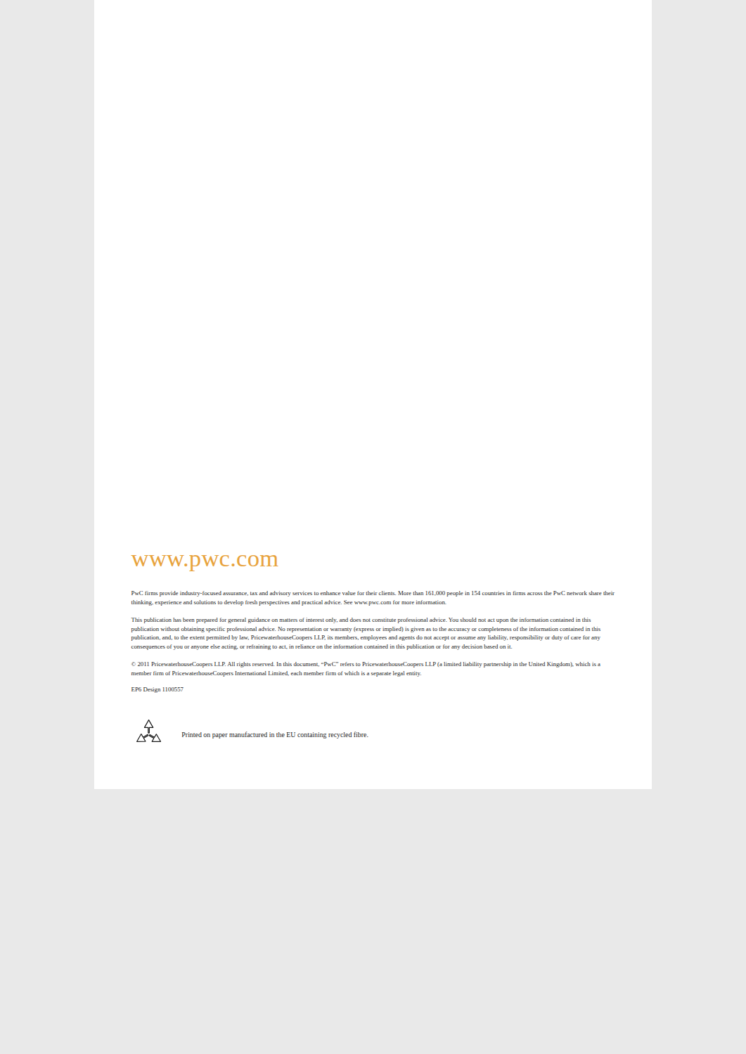www.pwc.com
PwC firms provide industry-focused assurance, tax and advisory services to enhance value for their clients. More than 161,000 people in 154 countries in firms across the PwC network share their thinking, experience and solutions to develop fresh perspectives and practical advice. See www.pwc.com for more information.
This publication has been prepared for general guidance on matters of interest only, and does not constitute professional advice. You should not act upon the information contained in this publication without obtaining specific professional advice. No representation or warranty (express or implied) is given as to the accuracy or completeness of the information contained in this publication, and, to the extent permitted by law, PricewaterhouseCoopers LLP, its members, employees and agents do not accept or assume any liability, responsibility or duty of care for any consequences of you or anyone else acting, or refraining to act, in reliance on the information contained in this publication or for any decision based on it.
© 2011 PricewaterhouseCoopers LLP. All rights reserved. In this document, “PwC” refers to PricewaterhouseCoopers LLP (a limited liability partnership in the United Kingdom), which is a member firm of PricewaterhouseCoopers International Limited, each member firm of which is a separate legal entity.
EP6 Design 1100557
Printed on paper manufactured in the EU containing recycled fibre.